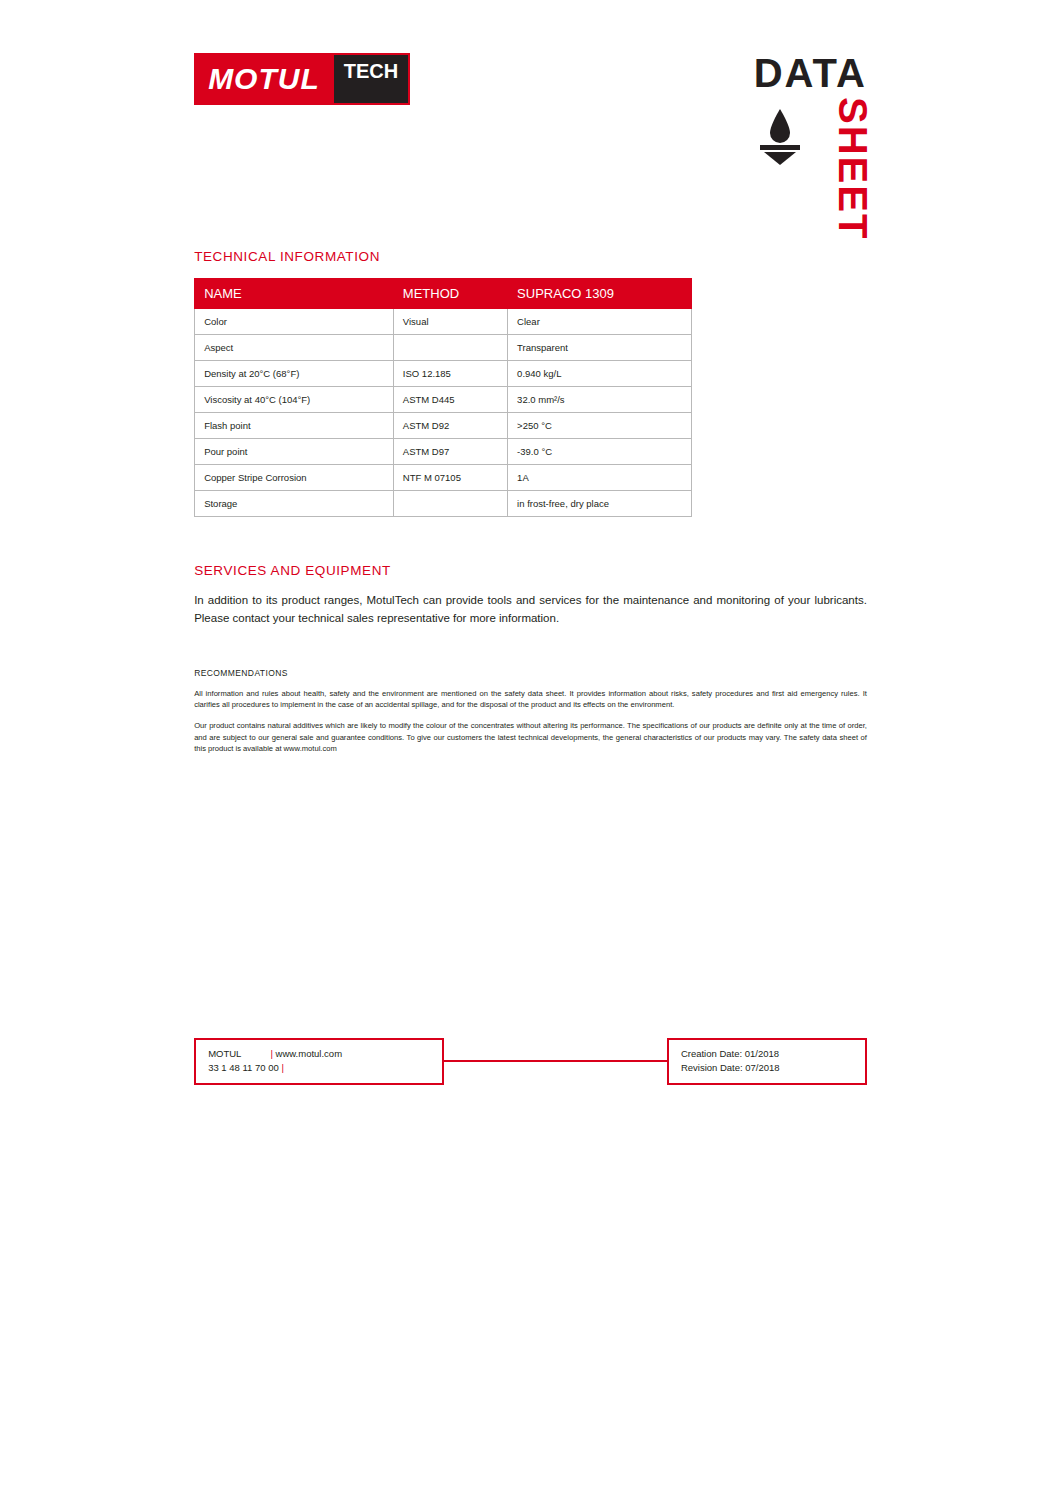MOTUL TECH
DATA SHEET
Technical information
| NAME | METHOD | SUPRACO 1309 |
| --- | --- | --- |
| Color | Visual | Clear |
| Aspect | | Transparent |
| Density at 20°C (68°F) | ISO 12.185 | 0.940 kg/L |
| Viscosity at 40°C (104°F) | ASTM D445 | 32.0 mm²/s |
| Flash point | ASTM D92 | >250 °C |
| Pour point | ASTM D97 | -39.0 °C |
| Copper Stripe Corrosion | NTF M 07105 | 1A |
| Storage | | in frost-free, dry place |
Services and equipment
In addition to its product ranges, MotulTech can provide tools and services for the maintenance and monitoring of your lubricants. Please contact your technical sales representative for more information.
Recommendations
All information and rules about health, safety and the environment are mentioned on the safety data sheet. It provides information about risks, safety procedures and first aid emergency rules. It clarifies all procedures to implement in the case of an accidental spillage, and for the disposal of the product and its effects on the environment.
Our product contains natural additives which are likely to modify the colour of the concentrates without altering its performance. The specifications of our products are definite only at the time of order, and are subject to our general sale and guarantee conditions. To give our customers the latest technical developments, the general characteristics of our products may vary. The safety data sheet of this product is available at www.motul.com
MOTUL | www.motul.com
33 1 48 11 70 00 |
Creation Date: 01/2018
Revision Date: 07/2018